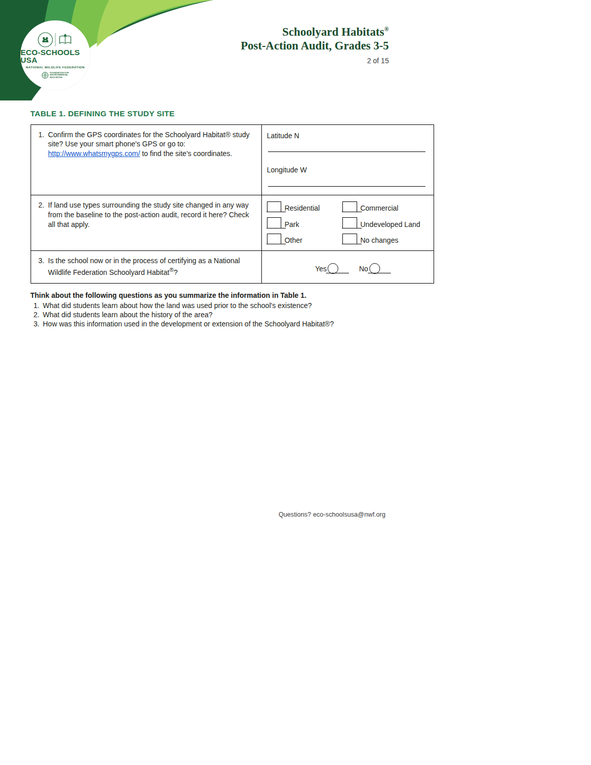ECO-SCHOOLS USA
National Wildlife Federation
Foundation for
Environmental
Education
Schoolyard Habitats®
Post-Action Audit, Grades 3-5
2 of 15
Table 1. Defining the Study Site
| Confirm the GPS coordinates for the Schoolyard Habitat® study site? Use your smart phone's GPS or go to: http://www.whatsmygps.com/ to find the site's coordinates. | Latitude N Longitude W |
| If land use types surrounding the study site changed in any way from the baseline to the post-action audit, record it here? Check all that apply. | Residential Commercial Park Undeveloped Land Other No changes |
| Is the school now or in the process of certifying as a National Wildlife Federation Schoolyard Habitat ® ? | Yes No |
Think about the following questions as you summarize the information in Table 1.
What did students learn about how the land was used prior to the school's existence?
What did students learn about the history of the area?
How was this information used in the development or extension of the Schoolyard Habitat®?
Questions? eco-schoolsusa@nwf.org